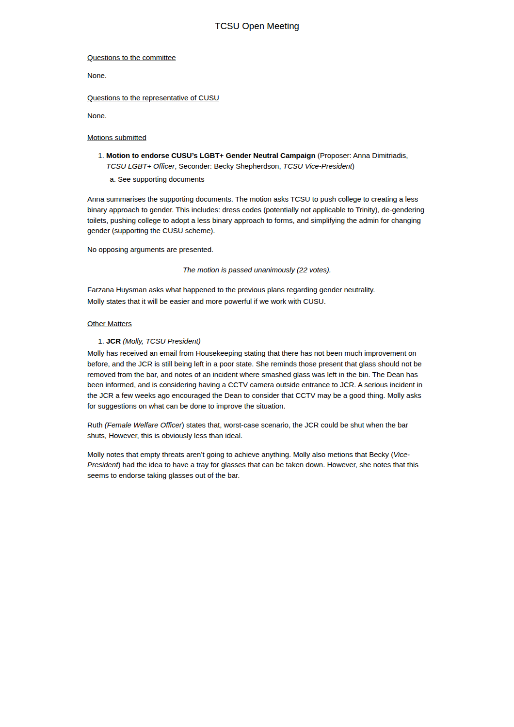TCSU Open Meeting
Questions to the committee
None.
Questions to the representative of CUSU
None.
Motions submitted
Motion to endorse CUSU’s LGBT+ Gender Neutral Campaign (Proposer: Anna Dimitriadis, TCSU LGBT+ Officer, Seconder: Becky Shepherdson, TCSU Vice-President)
See supporting documents
Anna summarises the supporting documents. The motion asks TCSU to push college to creating a less binary approach to gender. This includes: dress codes (potentially not applicable to Trinity), de-gendering toilets, pushing college to adopt a less binary approach to forms, and simplifying the admin for changing gender (supporting the CUSU scheme).
No opposing arguments are presented.
The motion is passed unanimously (22 votes).
Farzana Huysman asks what happened to the previous plans regarding gender neutrality.
Molly states that it will be easier and more powerful if we work with CUSU.
Other Matters
JCR (Molly, TCSU President)
Molly has received an email from Housekeeping stating that there has not been much improvement on before, and the JCR is still being left in a poor state. She reminds those present that glass should not be removed from the bar, and notes of an incident where smashed glass was left in the bin. The Dean has been informed, and is considering having a CCTV camera outside entrance to JCR. A serious incident in the JCR a few weeks ago encouraged the Dean to consider that CCTV may be a good thing. Molly asks for suggestions on what can be done to improve the situation.
Ruth (Female Welfare Officer) states that, worst-case scenario, the JCR could be shut when the bar shuts, However, this is obviously less than ideal.
Molly notes that empty threats aren’t going to achieve anything. Molly also metions that Becky (Vice-President) had the idea to have a tray for glasses that can be taken down. However, she notes that this seems to endorse taking glasses out of the bar.